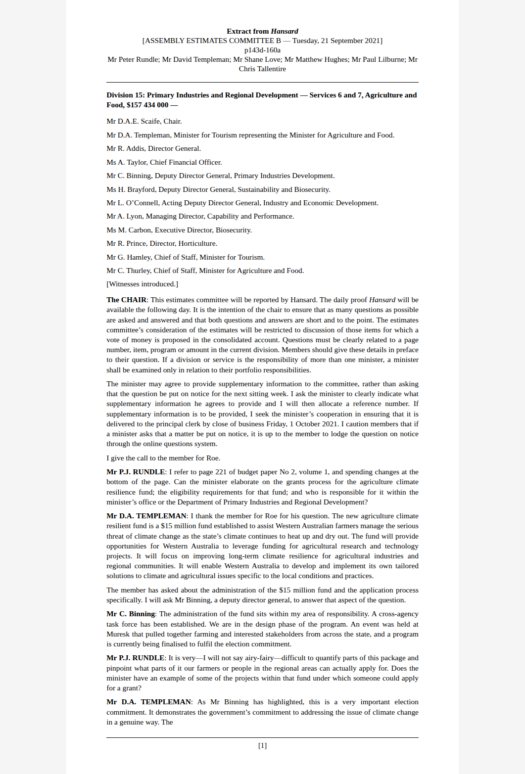Extract from Hansard
[ASSEMBLY ESTIMATES COMMITTEE B — Tuesday, 21 September 2021]
p143d-160a
Mr Peter Rundle; Mr David Templeman; Mr Shane Love; Mr Matthew Hughes; Mr Paul Lilburne; Mr Chris Tallentire
Division 15: Primary Industries and Regional Development — Services 6 and 7, Agriculture and Food, $157 434 000 —
Mr D.A.E. Scaife, Chair.
Mr D.A. Templeman, Minister for Tourism representing the Minister for Agriculture and Food.
Mr R. Addis, Director General.
Ms A. Taylor, Chief Financial Officer.
Mr C. Binning, Deputy Director General, Primary Industries Development.
Ms H. Brayford, Deputy Director General, Sustainability and Biosecurity.
Mr L. O’Connell, Acting Deputy Director General, Industry and Economic Development.
Mr A. Lyon, Managing Director, Capability and Performance.
Ms M. Carbon, Executive Director, Biosecurity.
Mr R. Prince, Director, Horticulture.
Mr G. Hamley, Chief of Staff, Minister for Tourism.
Mr C. Thurley, Chief of Staff, Minister for Agriculture and Food.
[Witnesses introduced.]
The CHAIR: This estimates committee will be reported by Hansard. The daily proof Hansard will be available the following day. It is the intention of the chair to ensure that as many questions as possible are asked and answered and that both questions and answers are short and to the point. The estimates committee’s consideration of the estimates will be restricted to discussion of those items for which a vote of money is proposed in the consolidated account. Questions must be clearly related to a page number, item, program or amount in the current division. Members should give these details in preface to their question. If a division or service is the responsibility of more than one minister, a minister shall be examined only in relation to their portfolio responsibilities.
The minister may agree to provide supplementary information to the committee, rather than asking that the question be put on notice for the next sitting week. I ask the minister to clearly indicate what supplementary information he agrees to provide and I will then allocate a reference number. If supplementary information is to be provided, I seek the minister’s cooperation in ensuring that it is delivered to the principal clerk by close of business Friday, 1 October 2021. I caution members that if a minister asks that a matter be put on notice, it is up to the member to lodge the question on notice through the online questions system.
I give the call to the member for Roe.
Mr P.J. RUNDLE: I refer to page 221 of budget paper No 2, volume 1, and spending changes at the bottom of the page. Can the minister elaborate on the grants process for the agriculture climate resilience fund; the eligibility requirements for that fund; and who is responsible for it within the minister’s office or the Department of Primary Industries and Regional Development?
Mr D.A. TEMPLEMAN: I thank the member for Roe for his question. The new agriculture climate resilient fund is a $15 million fund established to assist Western Australian farmers manage the serious threat of climate change as the state’s climate continues to heat up and dry out. The fund will provide opportunities for Western Australia to leverage funding for agricultural research and technology projects. It will focus on improving long-term climate resilience for agricultural industries and regional communities. It will enable Western Australia to develop and implement its own tailored solutions to climate and agricultural issues specific to the local conditions and practices.
The member has asked about the administration of the $15 million fund and the application process specifically. I will ask Mr Binning, a deputy director general, to answer that aspect of the question.
Mr C. Binning: The administration of the fund sits within my area of responsibility. A cross-agency task force has been established. We are in the design phase of the program. An event was held at Muresk that pulled together farming and interested stakeholders from across the state, and a program is currently being finalised to fulfil the election commitment.
Mr P.J. RUNDLE: It is very—I will not say airy-fairy—difficult to quantify parts of this package and pinpoint what parts of it our farmers or people in the regional areas can actually apply for. Does the minister have an example of some of the projects within that fund under which someone could apply for a grant?
Mr D.A. TEMPLEMAN: As Mr Binning has highlighted, this is a very important election commitment. It demonstrates the government’s commitment to addressing the issue of climate change in a genuine way. The
[1]